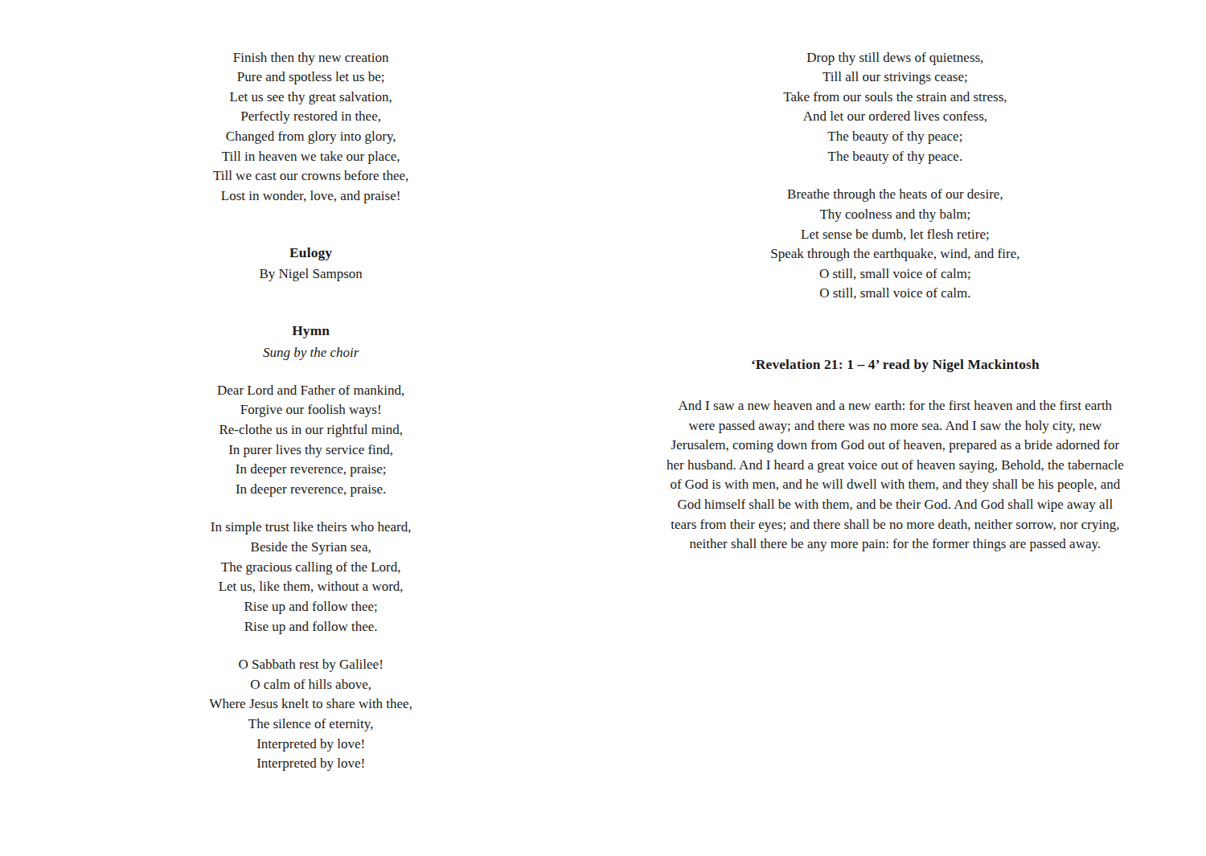Finish then thy new creation
Pure and spotless let us be;
Let us see thy great salvation,
Perfectly restored in thee,
Changed from glory into glory,
Till in heaven we take our place,
Till we cast our crowns before thee,
Lost in wonder, love, and praise!
Eulogy
By Nigel Sampson
Hymn
Sung by the choir
Dear Lord and Father of mankind,
Forgive our foolish ways!
Re-clothe us in our rightful mind,
In purer lives thy service find,
In deeper reverence, praise;
In deeper reverence, praise.
In simple trust like theirs who heard,
Beside the Syrian sea,
The gracious calling of the Lord,
Let us, like them, without a word,
Rise up and follow thee;
Rise up and follow thee.
O Sabbath rest by Galilee!
O calm of hills above,
Where Jesus knelt to share with thee,
The silence of eternity,
Interpreted by love!
Interpreted by love!
Drop thy still dews of quietness,
Till all our strivings cease;
Take from our souls the strain and stress,
And let our ordered lives confess,
The beauty of thy peace;
The beauty of thy peace.
Breathe through the heats of our desire,
Thy coolness and thy balm;
Let sense be dumb, let flesh retire;
Speak through the earthquake, wind, and fire,
O still, small voice of calm;
O still, small voice of calm.
‘Revelation 21: 1 – 4’ read by Nigel Mackintosh
And I saw a new heaven and a new earth: for the first heaven and the first earth were passed away; and there was no more sea. And I saw the holy city, new Jerusalem, coming down from God out of heaven, prepared as a bride adorned for her husband. And I heard a great voice out of heaven saying, Behold, the tabernacle of God is with men, and he will dwell with them, and they shall be his people, and God himself shall be with them, and be their God. And God shall wipe away all tears from their eyes; and there shall be no more death, neither sorrow, nor crying, neither shall there be any more pain: for the former things are passed away.